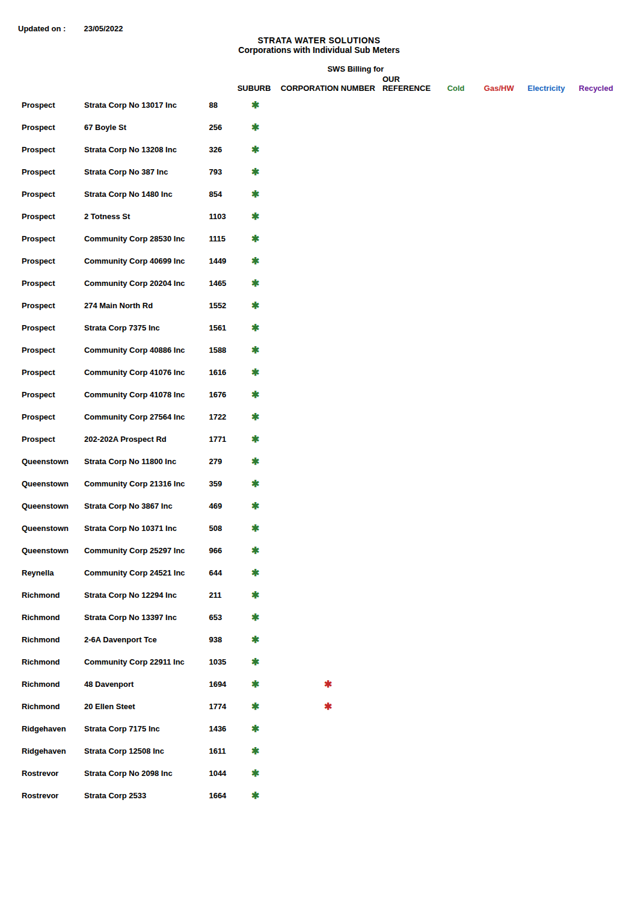Updated on :23/05/2022
STRATA WATER SOLUTIONS
Corporations with Individual Sub Meters
| | | | SWS Billing for |
| --- | --- | --- | --- |
| SUBURB | CORPORATION NUMBER | OUR REFERENCE | Cold | Gas/HW | Electricity | Recycled |
| Prospect | Strata Corp No 13017 Inc | 88 | ✱ | | | |
| Prospect | 67 Boyle St | 256 | ✱ | | | |
| Prospect | Strata Corp No 13208 Inc | 326 | ✱ | | | |
| Prospect | Strata Corp No 387 Inc | 793 | ✱ | | | |
| Prospect | Strata Corp No 1480 Inc | 854 | ✱ | | | |
| Prospect | 2 Totness St | 1103 | ✱ | | | |
| Prospect | Community Corp 28530 Inc | 1115 | ✱ | | | |
| Prospect | Community Corp 40699 Inc | 1449 | ✱ | | | |
| Prospect | Community Corp 20204 Inc | 1465 | ✱ | | | |
| Prospect | 274 Main North Rd | 1552 | ✱ | | | |
| Prospect | Strata Corp 7375 Inc | 1561 | ✱ | | | |
| Prospect | Community Corp 40886 Inc | 1588 | ✱ | | | |
| Prospect | Community Corp 41076 Inc | 1616 | ✱ | | | |
| Prospect | Community Corp 41078 Inc | 1676 | ✱ | | | |
| Prospect | Community Corp 27564 Inc | 1722 | ✱ | | | |
| Prospect | 202-202A Prospect Rd | 1771 | ✱ | | | |
| Queenstown | Strata Corp No 11800 Inc | 279 | ✱ | | | |
| Queenstown | Community Corp 21316 Inc | 359 | ✱ | | | |
| Queenstown | Strata Corp No 3867 Inc | 469 | ✱ | | | |
| Queenstown | Strata Corp No 10371 Inc | 508 | ✱ | | | |
| Queenstown | Community Corp 25297 Inc | 966 | ✱ | | | |
| Reynella | Community Corp 24521 Inc | 644 | ✱ | | | |
| Richmond | Strata Corp No 12294 Inc | 211 | ✱ | | | |
| Richmond | Strata Corp No 13397 Inc | 653 | ✱ | | | |
| Richmond | 2-6A Davenport Tce | 938 | ✱ | | | |
| Richmond | Community Corp 22911 Inc | 1035 | ✱ | | | |
| Richmond | 48 Davenport | 1694 | ✱ | ✱ | | |
| Richmond | 20 Ellen Steet | 1774 | ✱ | ✱ | | |
| Ridgehaven | Strata Corp 7175 Inc | 1436 | ✱ | | | |
| Ridgehaven | Strata Corp 12508 Inc | 1611 | ✱ | | | |
| Rostrevor | Strata Corp No 2098 Inc | 1044 | ✱ | | | |
| Rostrevor | Strata Corp 2533 | 1664 | ✱ | | | |